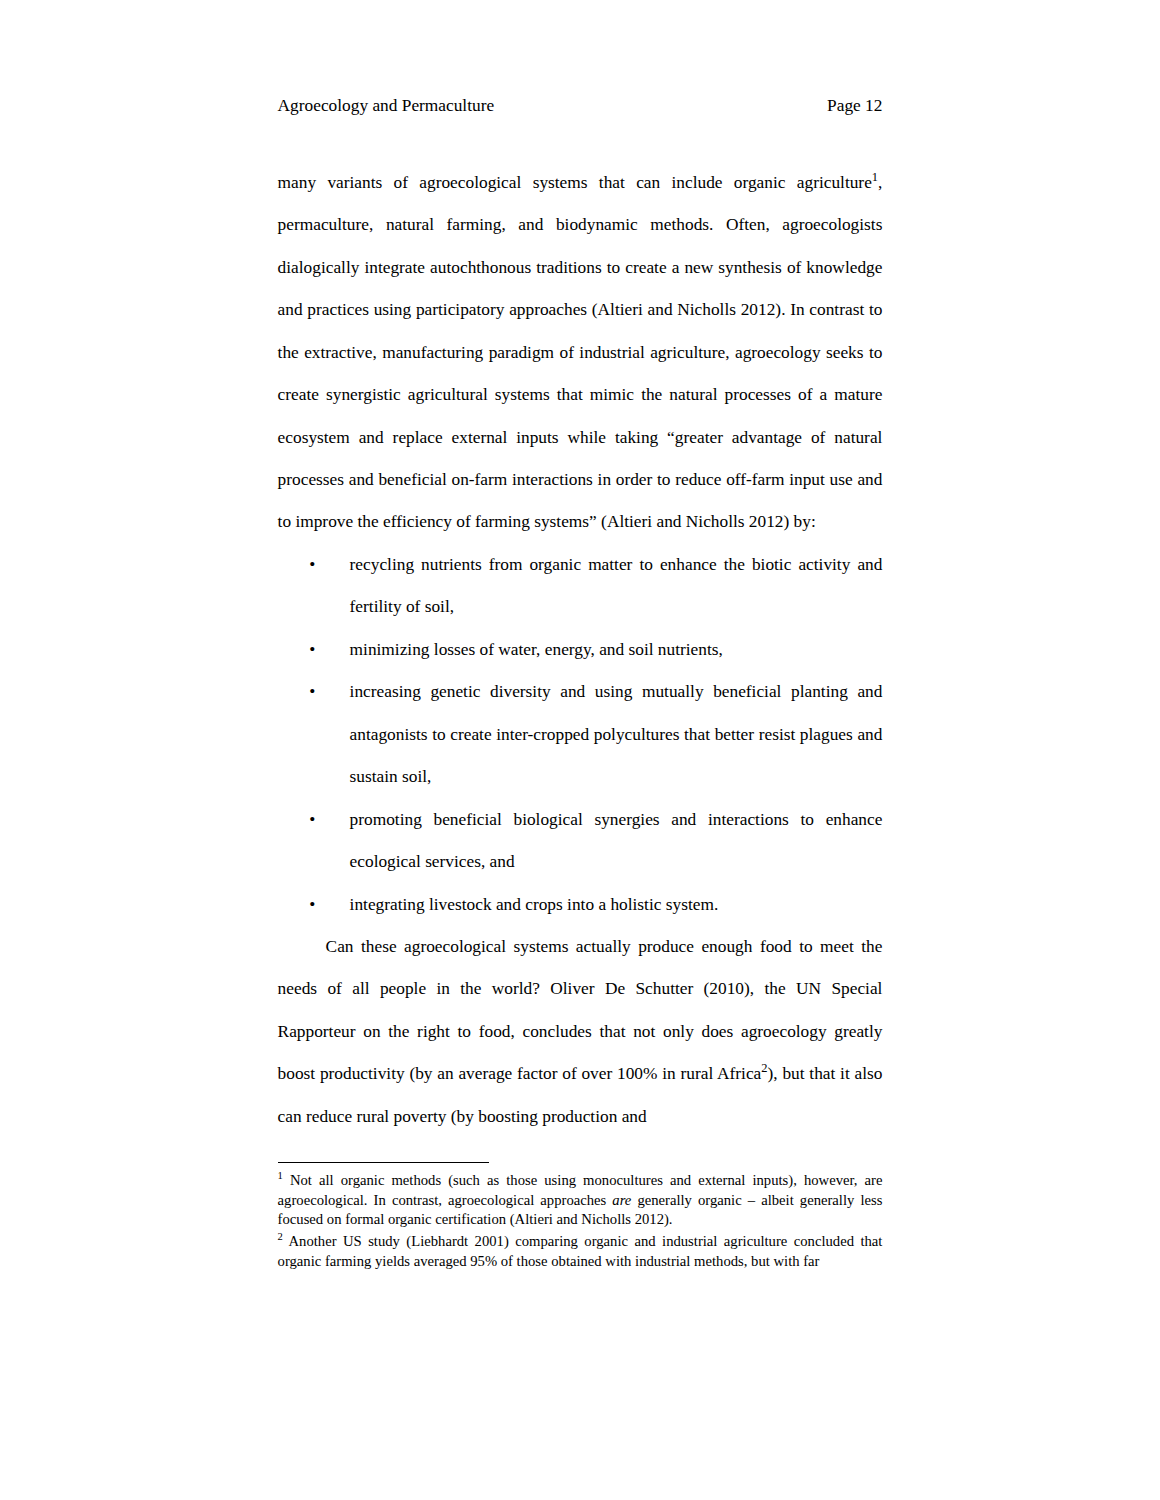Agroecology and Permaculture Page 12
many variants of agroecological systems that can include organic agriculture1, permaculture, natural farming, and biodynamic methods. Often, agroecologists dialogically integrate autochthonous traditions to create a new synthesis of knowledge and practices using participatory approaches (Altieri and Nicholls 2012). In contrast to the extractive, manufacturing paradigm of industrial agriculture, agroecology seeks to create synergistic agricultural systems that mimic the natural processes of a mature ecosystem and replace external inputs while taking “greater advantage of natural processes and beneficial on-farm interactions in order to reduce off-farm input use and to improve the efficiency of farming systems” (Altieri and Nicholls 2012) by:
recycling nutrients from organic matter to enhance the biotic activity and fertility of soil,
minimizing losses of water, energy, and soil nutrients,
increasing genetic diversity and using mutually beneficial planting and antagonists to create inter-cropped polycultures that better resist plagues and sustain soil,
promoting beneficial biological synergies and interactions to enhance ecological services, and
integrating livestock and crops into a holistic system.
Can these agroecological systems actually produce enough food to meet the needs of all people in the world? Oliver De Schutter (2010), the UN Special Rapporteur on the right to food, concludes that not only does agroecology greatly boost productivity (by an average factor of over 100% in rural Africa2), but that it also can reduce rural poverty (by boosting production and
1 Not all organic methods (such as those using monocultures and external inputs), however, are agroecological. In contrast, agroecological approaches are generally organic – albeit generally less focused on formal organic certification (Altieri and Nicholls 2012).
2 Another US study (Liebhardt 2001) comparing organic and industrial agriculture concluded that organic farming yields averaged 95% of those obtained with industrial methods, but with far